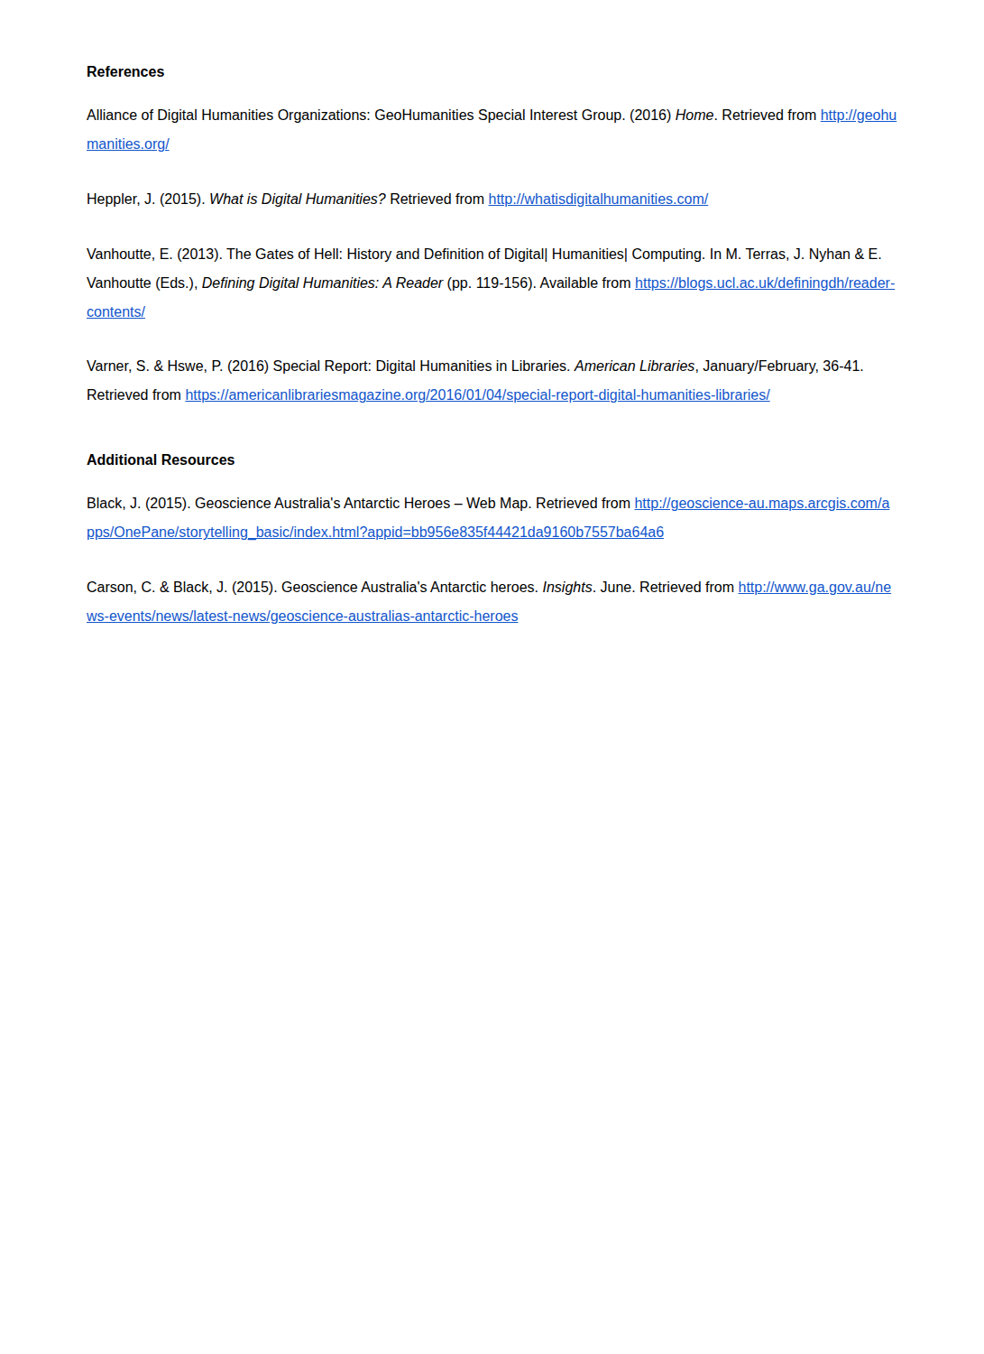References
Alliance of Digital Humanities Organizations: GeoHumanities Special Interest Group. (2016) Home. Retrieved from http://geohumanities.org/
Heppler, J. (2015). What is Digital Humanities? Retrieved from http://whatisdigitalhumanities.com/
Vanhoutte, E. (2013). The Gates of Hell: History and Definition of Digital| Humanities| Computing. In M. Terras, J. Nyhan & E. Vanhoutte (Eds.), Defining Digital Humanities: A Reader (pp. 119-156). Available from https://blogs.ucl.ac.uk/definingdh/reader-contents/
Varner, S. & Hswe, P. (2016) Special Report: Digital Humanities in Libraries. American Libraries, January/February, 36-41. Retrieved from https://americanlibrariesmagazine.org/2016/01/04/special-report-digital-humanities-libraries/
Additional Resources
Black, J. (2015). Geoscience Australia's Antarctic Heroes – Web Map. Retrieved from http://geoscience-au.maps.arcgis.com/apps/OnePane/storytelling_basic/index.html?appid=bb956e835f44421da9160b7557ba64a6
Carson, C. & Black, J. (2015). Geoscience Australia's Antarctic heroes. Insights. June. Retrieved from http://www.ga.gov.au/news-events/news/latest-news/geoscience-australias-antarctic-heroes